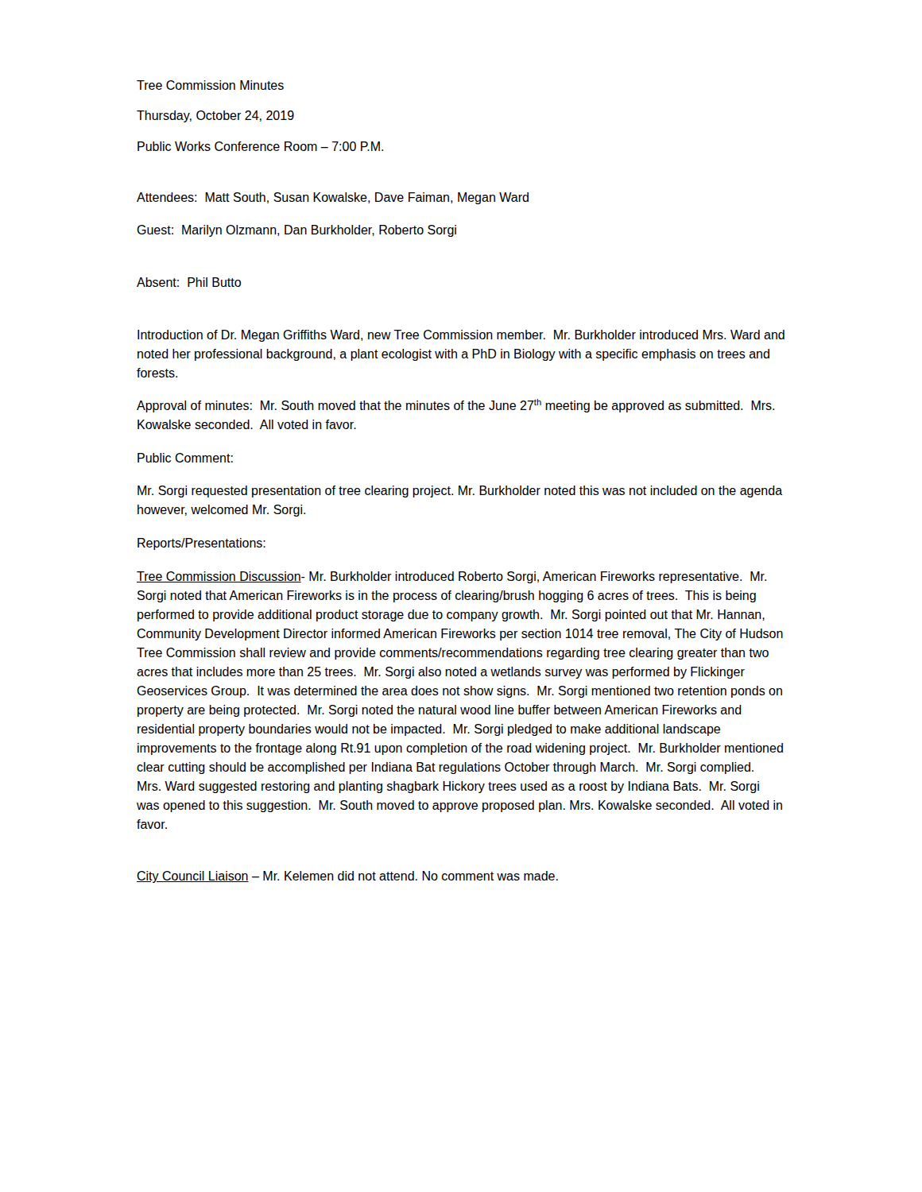Tree Commission Minutes
Thursday, October 24, 2019
Public Works Conference Room – 7:00 P.M.
Attendees: Matt South, Susan Kowalske, Dave Faiman, Megan Ward
Guest: Marilyn Olzmann, Dan Burkholder, Roberto Sorgi
Absent: Phil Butto
Introduction of Dr. Megan Griffiths Ward, new Tree Commission member. Mr. Burkholder introduced Mrs. Ward and noted her professional background, a plant ecologist with a PhD in Biology with a specific emphasis on trees and forests.
Approval of minutes: Mr. South moved that the minutes of the June 27th meeting be approved as submitted. Mrs. Kowalske seconded. All voted in favor.
Public Comment:
Mr. Sorgi requested presentation of tree clearing project. Mr. Burkholder noted this was not included on the agenda however, welcomed Mr. Sorgi.
Reports/Presentations:
Tree Commission Discussion- Mr. Burkholder introduced Roberto Sorgi, American Fireworks representative. Mr. Sorgi noted that American Fireworks is in the process of clearing/brush hogging 6 acres of trees. This is being performed to provide additional product storage due to company growth. Mr. Sorgi pointed out that Mr. Hannan, Community Development Director informed American Fireworks per section 1014 tree removal, The City of Hudson Tree Commission shall review and provide comments/recommendations regarding tree clearing greater than two acres that includes more than 25 trees. Mr. Sorgi also noted a wetlands survey was performed by Flickinger Geoservices Group. It was determined the area does not show signs. Mr. Sorgi mentioned two retention ponds on property are being protected. Mr. Sorgi noted the natural wood line buffer between American Fireworks and residential property boundaries would not be impacted. Mr. Sorgi pledged to make additional landscape improvements to the frontage along Rt.91 upon completion of the road widening project. Mr. Burkholder mentioned clear cutting should be accomplished per Indiana Bat regulations October through March. Mr. Sorgi complied. Mrs. Ward suggested restoring and planting shagbark Hickory trees used as a roost by Indiana Bats. Mr. Sorgi was opened to this suggestion. Mr. South moved to approve proposed plan. Mrs. Kowalske seconded. All voted in favor.
City Council Liaison – Mr. Kelemen did not attend. No comment was made.